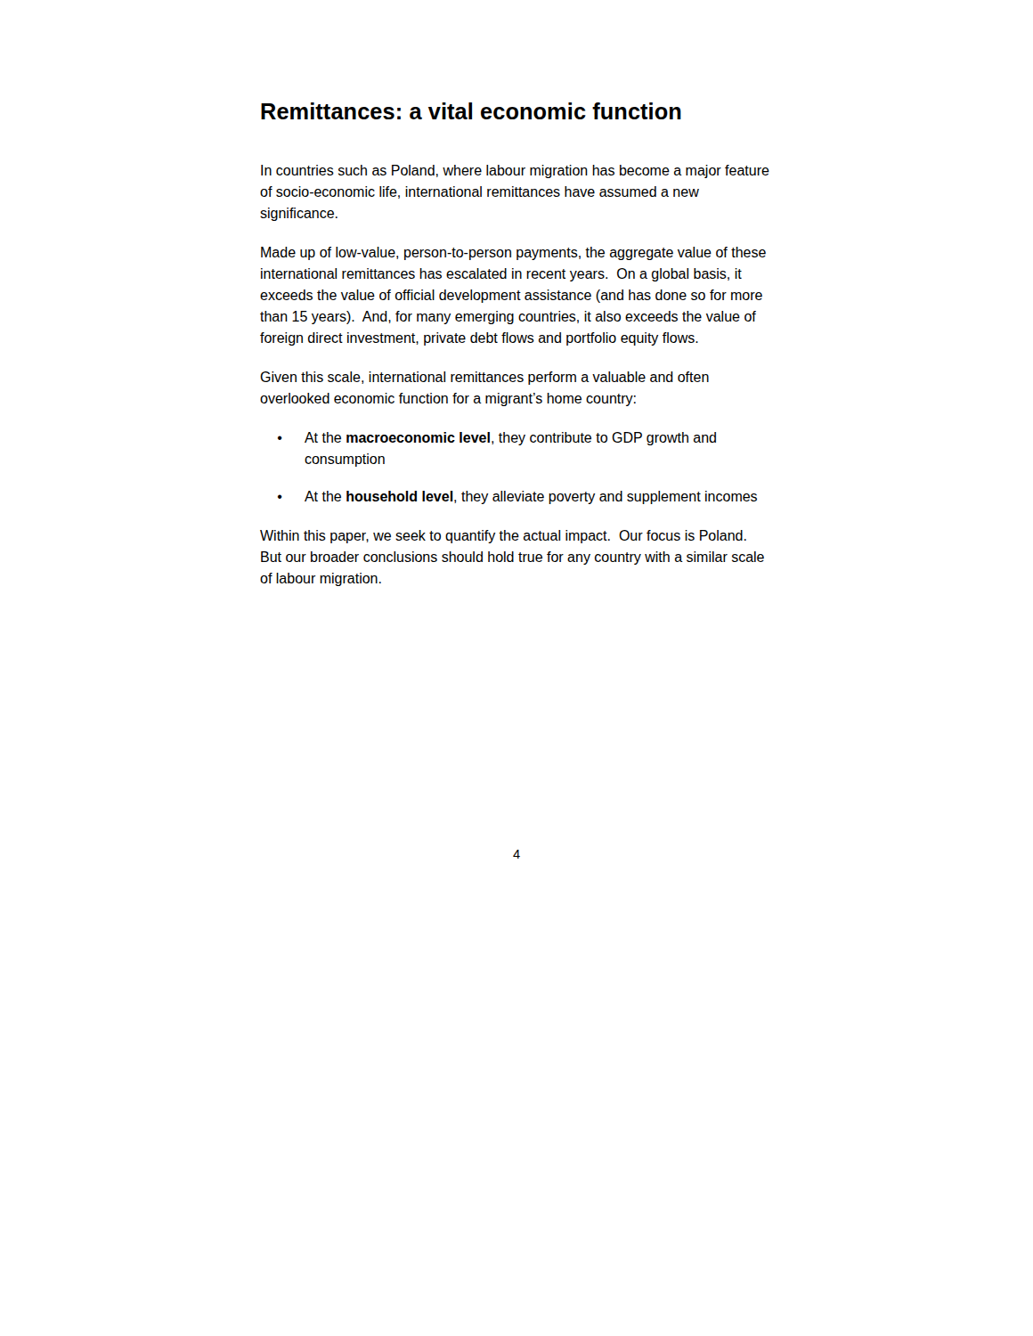Remittances: a vital economic function
In countries such as Poland, where labour migration has become a major feature of socio-economic life, international remittances have assumed a new significance.
Made up of low-value, person-to-person payments, the aggregate value of these international remittances has escalated in recent years. On a global basis, it exceeds the value of official development assistance (and has done so for more than 15 years). And, for many emerging countries, it also exceeds the value of foreign direct investment, private debt flows and portfolio equity flows.
Given this scale, international remittances perform a valuable and often overlooked economic function for a migrant’s home country:
At the macroeconomic level, they contribute to GDP growth and consumption
At the household level, they alleviate poverty and supplement incomes
Within this paper, we seek to quantify the actual impact. Our focus is Poland. But our broader conclusions should hold true for any country with a similar scale of labour migration.
4